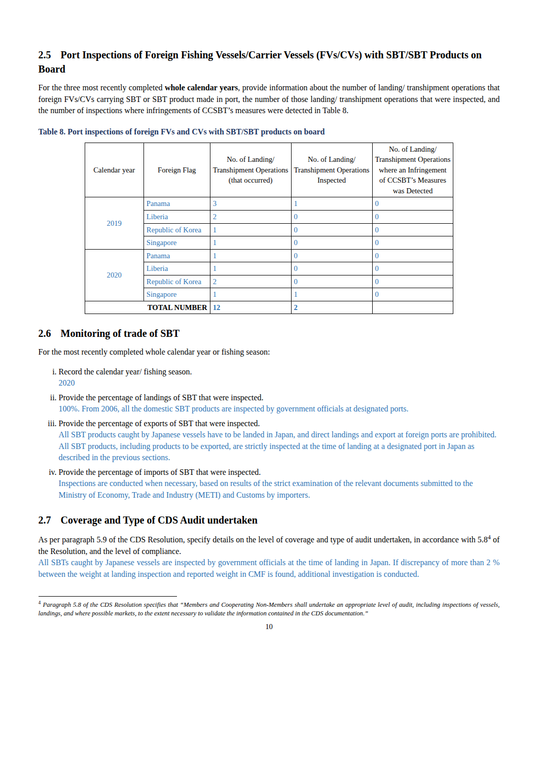2.5 Port Inspections of Foreign Fishing Vessels/Carrier Vessels (FVs/CVs) with SBT/SBT Products on Board
For the three most recently completed whole calendar years, provide information about the number of landing/ transhipment operations that foreign FVs/CVs carrying SBT or SBT product made in port, the number of those landing/ transhipment operations that were inspected, and the number of inspections where infringements of CCSBT’s measures were detected in Table 8.
Table 8. Port inspections of foreign FVs and CVs with SBT/SBT products on board
| Calendar year | Foreign Flag | No. of Landing/ Transhipment Operations (that occurred) | No. of Landing/ Transhipment Operations Inspected | No. of Landing/ Transhipment Operations where an Infringement of CCSBT’s Measures was Detected |
| --- | --- | --- | --- | --- |
| 2019 | Panama | 3 | 1 | 0 |
| Liberia | 2 | 0 | 0 |
| Republic of Korea | 1 | 0 | 0 |
| Singapore | 1 | 0 | 0 |
| 2020 | Panama | 1 | 0 | 0 |
| Liberia | 1 | 0 | 0 |
| Republic of Korea | 2 | 0 | 0 |
| Singapore | 1 | 1 | 0 |
| TOTAL NUMBER | 12 | 2 | |
2.6 Monitoring of trade of SBT
For the most recently completed whole calendar year or fishing season:
Record the calendar year/ fishing season.
2020
Provide the percentage of landings of SBT that were inspected.
100%. From 2006, all the domestic SBT products are inspected by government officials at designated ports.
Provide the percentage of exports of SBT that were inspected.
All SBT products caught by Japanese vessels have to be landed in Japan, and direct landings and export at foreign ports are prohibited. All SBT products, including products to be exported, are strictly inspected at the time of landing at a designated port in Japan as described in the previous sections.
Provide the percentage of imports of SBT that were inspected.
Inspections are conducted when necessary, based on results of the strict examination of the relevant documents submitted to the Ministry of Economy, Trade and Industry (METI) and Customs by importers.
2.7 Coverage and Type of CDS Audit undertaken
As per paragraph 5.9 of the CDS Resolution, specify details on the level of coverage and type of audit undertaken, in accordance with 5.84 of the Resolution, and the level of compliance.
All SBTs caught by Japanese vessels are inspected by government officials at the time of landing in Japan. If discrepancy of more than 2 % between the weight at landing inspection and reported weight in CMF is found, additional investigation is conducted.
4 Paragraph 5.8 of the CDS Resolution specifies that “Members and Cooperating Non-Members shall undertake an appropriate level of audit, including inspections of vessels, landings, and where possible markets, to the extent necessary to validate the information contained in the CDS documentation.”
10